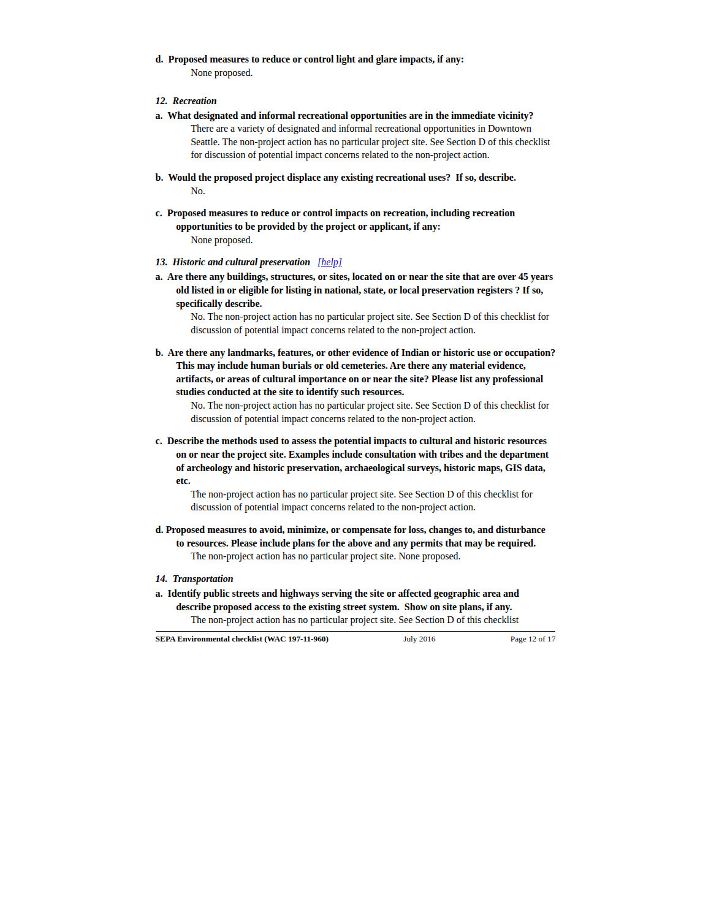d. Proposed measures to reduce or control light and glare impacts, if any:
None proposed.
12. Recreation
a. What designated and informal recreational opportunities are in the immediate vicinity?
There are a variety of designated and informal recreational opportunities in Downtown Seattle. The non-project action has no particular project site. See Section D of this checklist for discussion of potential impact concerns related to the non-project action.
b. Would the proposed project displace any existing recreational uses? If so, describe.
No.
c. Proposed measures to reduce or control impacts on recreation, including recreation opportunities to be provided by the project or applicant, if any:
None proposed.
13. Historic and cultural preservation [help]
a. Are there any buildings, structures, or sites, located on or near the site that are over 45 years old listed in or eligible for listing in national, state, or local preservation registers ? If so, specifically describe.
No. The non-project action has no particular project site. See Section D of this checklist for discussion of potential impact concerns related to the non-project action.
b. Are there any landmarks, features, or other evidence of Indian or historic use or occupation? This may include human burials or old cemeteries. Are there any material evidence, artifacts, or areas of cultural importance on or near the site? Please list any professional studies conducted at the site to identify such resources.
No. The non-project action has no particular project site. See Section D of this checklist for discussion of potential impact concerns related to the non-project action.
c. Describe the methods used to assess the potential impacts to cultural and historic resources on or near the project site. Examples include consultation with tribes and the department of archeology and historic preservation, archaeological surveys, historic maps, GIS data, etc.
The non-project action has no particular project site. See Section D of this checklist for discussion of potential impact concerns related to the non-project action.
d. Proposed measures to avoid, minimize, or compensate for loss, changes to, and disturbance to resources. Please include plans for the above and any permits that may be required.
The non-project action has no particular project site. None proposed.
14. Transportation
a. Identify public streets and highways serving the site or affected geographic area and describe proposed access to the existing street system. Show on site plans, if any.
The non-project action has no particular project site. See Section D of this checklist
SEPA Environmental checklist (WAC 197-11-960) July 2016 Page 12 of 17